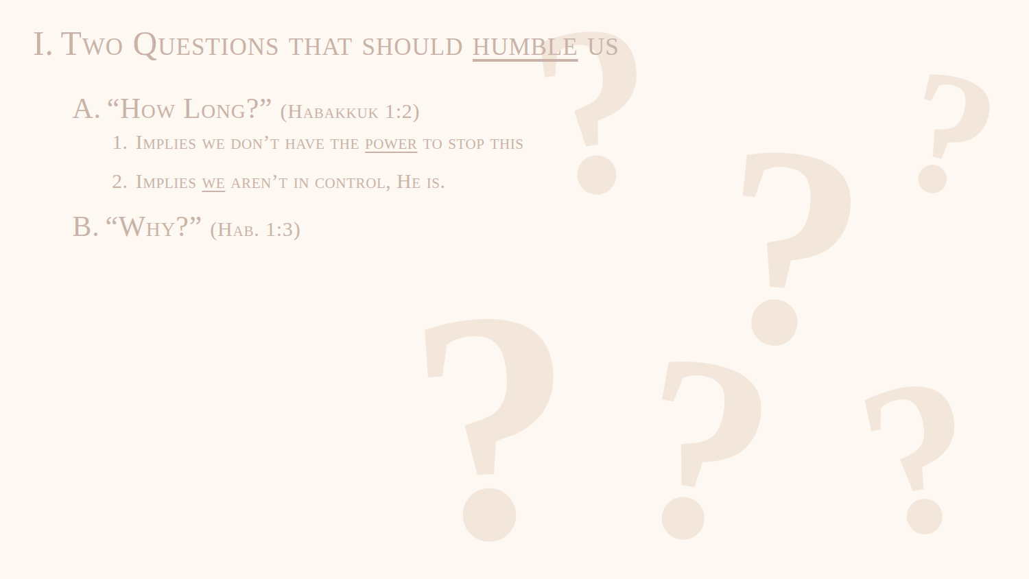? ? ? ? ? ?
I. Two Questions that should humble us
A.“How Long?” (Habakkuk 1:2)
1. Implies we don’t have the power to stop this
2. Implies we aren’t in control, He is.
B.“Why?” (Hab. 1:3)